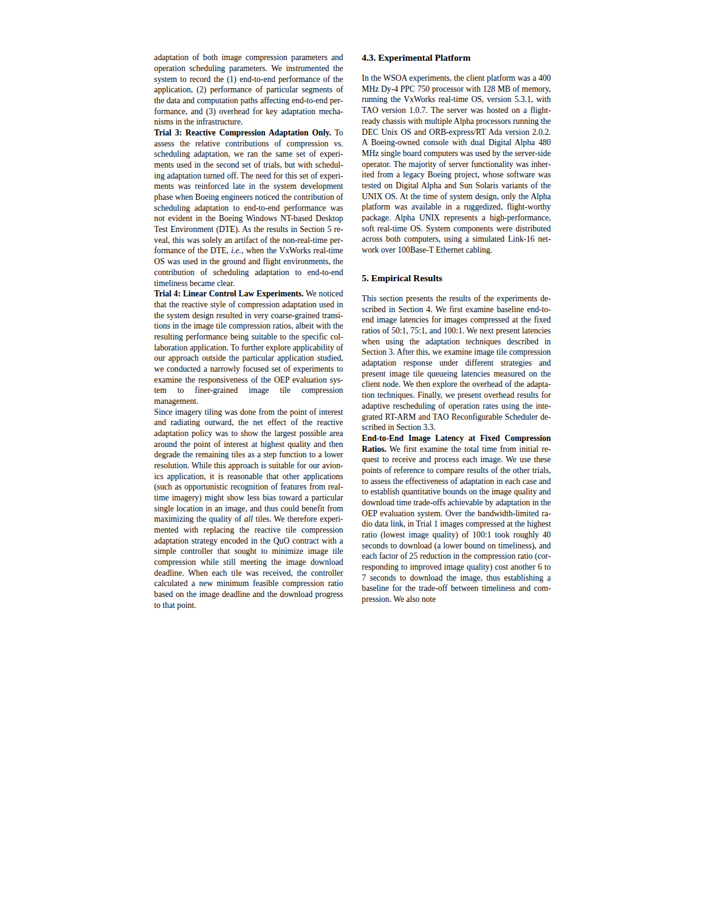adaptation of both image compression parameters and operation scheduling parameters. We instrumented the system to record the (1) end-to-end performance of the application, (2) performance of particular segments of the data and computation paths affecting end-to-end performance, and (3) overhead for key adaptation mechanisms in the infrastructure.
Trial 3: Reactive Compression Adaptation Only. To assess the relative contributions of compression vs. scheduling adaptation, we ran the same set of experiments used in the second set of trials, but with scheduling adaptation turned off. The need for this set of experiments was reinforced late in the system development phase when Boeing engineers noticed the contribution of scheduling adaptation to end-to-end performance was not evident in the Boeing Windows NT-based Desktop Test Environment (DTE). As the results in Section 5 reveal, this was solely an artifact of the non-real-time performance of the DTE, i.e., when the VxWorks real-time OS was used in the ground and flight environments, the contribution of scheduling adaptation to end-to-end timeliness became clear.
Trial 4: Linear Control Law Experiments. We noticed that the reactive style of compression adaptation used in the system design resulted in very coarse-grained transitions in the image tile compression ratios, albeit with the resulting performance being suitable to the specific collaboration application. To further explore applicability of our approach outside the particular application studied, we conducted a narrowly focused set of experiments to examine the responsiveness of the OEP evaluation system to finer-grained image tile compression management.
Since imagery tiling was done from the point of interest and radiating outward, the net effect of the reactive adaptation policy was to show the largest possible area around the point of interest at highest quality and then degrade the remaining tiles as a step function to a lower resolution. While this approach is suitable for our avionics application, it is reasonable that other applications (such as opportunistic recognition of features from real-time imagery) might show less bias toward a particular single location in an image, and thus could benefit from maximizing the quality of all tiles. We therefore experimented with replacing the reactive tile compression adaptation strategy encoded in the QuO contract with a simple controller that sought to minimize image tile compression while still meeting the image download deadline. When each tile was received, the controller calculated a new minimum feasible compression ratio based on the image deadline and the download progress to that point.
4.3. Experimental Platform
In the WSOA experiments, the client platform was a 400 MHz Dy-4 PPC 750 processor with 128 MB of memory, running the VxWorks real-time OS, version 5.3.1, with TAO version 1.0.7. The server was hosted on a flight-ready chassis with multiple Alpha processors running the DEC Unix OS and ORB-express/RT Ada version 2.0.2. A Boeing-owned console with dual Digital Alpha 480 MHz single board computers was used by the server-side operator. The majority of server functionality was inherited from a legacy Boeing project, whose software was tested on Digital Alpha and Sun Solaris variants of the UNIX OS. At the time of system design, only the Alpha platform was available in a ruggedized, flight-worthy package. Alpha UNIX represents a high-performance, soft real-time OS. System components were distributed across both computers, using a simulated Link-16 network over 100Base-T Ethernet cabling.
5. Empirical Results
This section presents the results of the experiments described in Section 4. We first examine baseline end-to-end image latencies for images compressed at the fixed ratios of 50:1, 75:1, and 100:1. We next present latencies when using the adaptation techniques described in Section 3. After this, we examine image tile compression adaptation response under different strategies and present image tile queueing latencies measured on the client node. We then explore the overhead of the adaptation techniques. Finally, we present overhead results for adaptive rescheduling of operation rates using the integrated RT-ARM and TAO Reconfigurable Scheduler described in Section 3.3.
End-to-End Image Latency at Fixed Compression Ratios. We first examine the total time from initial request to receive and process each image. We use these points of reference to compare results of the other trials, to assess the effectiveness of adaptation in each case and to establish quantitative bounds on the image quality and download time trade-offs achievable by adaptation in the OEP evaluation system. Over the bandwidth-limited radio data link, in Trial 1 images compressed at the highest ratio (lowest image quality) of 100:1 took roughly 40 seconds to download (a lower bound on timeliness), and each factor of 25 reduction in the compression ratio (corresponding to improved image quality) cost another 6 to 7 seconds to download the image, thus establishing a baseline for the trade-off between timeliness and compression. We also note